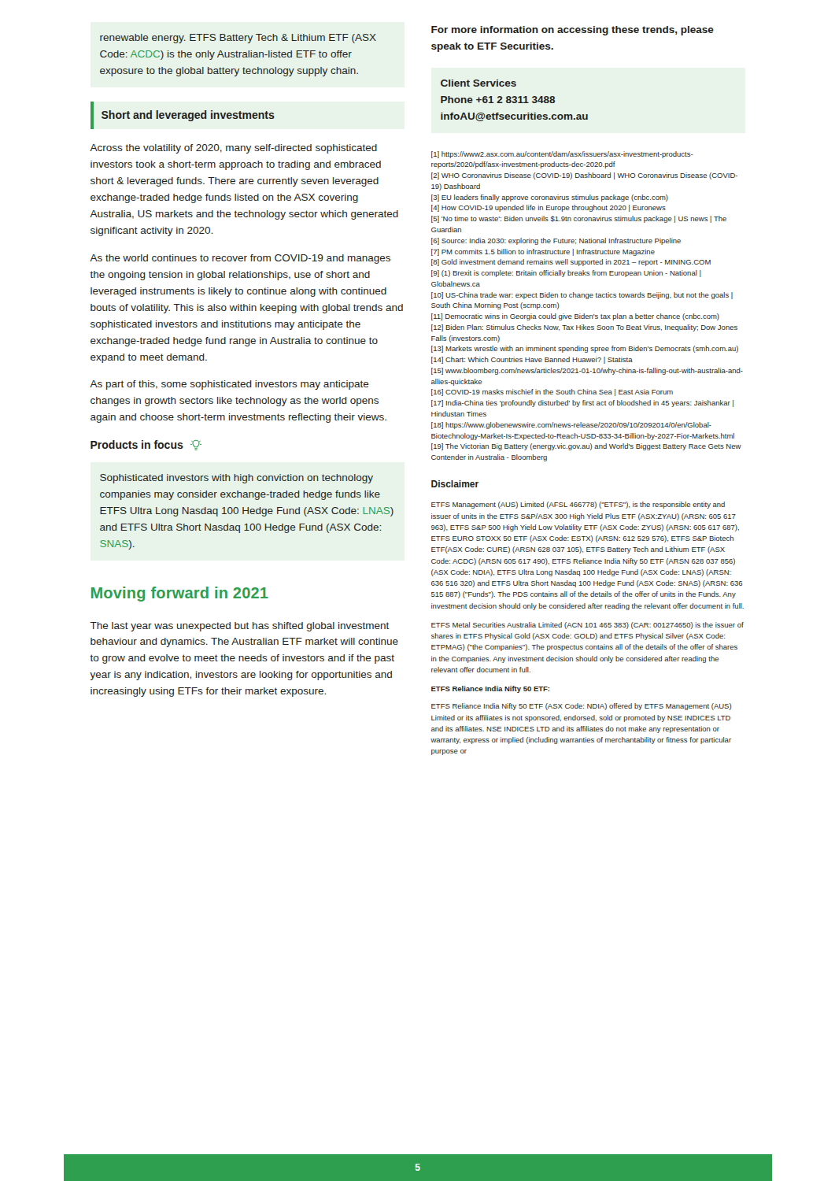renewable energy. ETFS Battery Tech & Lithium ETF (ASX Code: ACDC) is the only Australian-listed ETF to offer exposure to the global battery technology supply chain.
Short and leveraged investments
Across the volatility of 2020, many self-directed sophisticated investors took a short-term approach to trading and embraced short & leveraged funds. There are currently seven leveraged exchange-traded hedge funds listed on the ASX covering Australia, US markets and the technology sector which generated significant activity in 2020.
As the world continues to recover from COVID-19 and manages the ongoing tension in global relationships, use of short and leveraged instruments is likely to continue along with continued bouts of volatility. This is also within keeping with global trends and sophisticated investors and institutions may anticipate the exchange-traded hedge fund range in Australia to continue to expand to meet demand.
As part of this, some sophisticated investors may anticipate changes in growth sectors like technology as the world opens again and choose short-term investments reflecting their views.
Products in focus
Sophisticated investors with high conviction on technology companies may consider exchange-traded hedge funds like ETFS Ultra Long Nasdaq 100 Hedge Fund (ASX Code: LNAS) and ETFS Ultra Short Nasdaq 100 Hedge Fund (ASX Code: SNAS).
Moving forward in 2021
The last year was unexpected but has shifted global investment behaviour and dynamics. The Australian ETF market will continue to grow and evolve to meet the needs of investors and if the past year is any indication, investors are looking for opportunities and increasingly using ETFs for their market exposure.
For more information on accessing these trends, please speak to ETF Securities.
Client Services
Phone +61 2 8311 3488
infoAU@etfsecurities.com.au
[1] https://www2.asx.com.au/content/dam/asx/issuers/asx-investment-products-reports/2020/pdf/asx-investment-products-dec-2020.pdf
[2] WHO Coronavirus Disease (COVID-19) Dashboard | WHO Coronavirus Disease (COVID-19) Dashboard
[3] EU leaders finally approve coronavirus stimulus package (cnbc.com)
[4] How COVID-19 upended life in Europe throughout 2020 | Euronews
[5] 'No time to waste': Biden unveils $1.9tn coronavirus stimulus package | US news | The Guardian
[6] Source: India 2030: exploring the Future; National Infrastructure Pipeline
[7] PM commits 1.5 billion to infrastructure | Infrastructure Magazine
[8] Gold investment demand remains well supported in 2021 – report - MINING.COM
[9] (1) Brexit is complete: Britain officially breaks from European Union - National | Globalnews.ca
[10] US-China trade war: expect Biden to change tactics towards Beijing, but not the goals | South China Morning Post (scmp.com)
[11] Democratic wins in Georgia could give Biden's tax plan a better chance (cnbc.com)
[12] Biden Plan: Stimulus Checks Now, Tax Hikes Soon To Beat Virus, Inequality; Dow Jones Falls (investors.com)
[13] Markets wrestle with an imminent spending spree from Biden's Democrats (smh.com.au)
[14] Chart: Which Countries Have Banned Huawei? | Statista
[15] www.bloomberg.com/news/articles/2021-01-10/why-china-is-falling-out-with-australia-and-allies-quicktake
[16] COVID-19 masks mischief in the South China Sea | East Asia Forum
[17] India-China ties 'profoundly disturbed' by first act of bloodshed in 45 years: Jaishankar | Hindustan Times
[18] https://www.globenewswire.com/news-release/2020/09/10/2092014/0/en/Global-Biotechnology-Market-Is-Expected-to-Reach-USD-833-34-Billion-by-2027-Fior-Markets.html
[19] The Victorian Big Battery (energy.vic.gov.au) and World's Biggest Battery Race Gets New Contender in Australia - Bloomberg
Disclaimer
ETFS Management (AUS) Limited (AFSL 466778) ("ETFS"), is the responsible entity and issuer of units in the ETFS S&P/ASX 300 High Yield Plus ETF (ASX:ZYAU) (ARSN: 605 617 963), ETFS S&P 500 High Yield Low Volatility ETF (ASX Code: ZYUS) (ARSN: 605 617 687), ETFS EURO STOXX 50 ETF (ASX Code: ESTX) (ARSN: 612 529 576), ETFS S&P Biotech ETF(ASX Code: CURE) (ARSN 628 037 105), ETFS Battery Tech and Lithium ETF (ASX Code: ACDC) (ARSN 605 617 490), ETFS Reliance India Nifty 50 ETF (ARSN 628 037 856) (ASX Code: NDIA), ETFS Ultra Long Nasdaq 100 Hedge Fund (ASX Code: LNAS) (ARSN: 636 516 320) and ETFS Ultra Short Nasdaq 100 Hedge Fund (ASX Code: SNAS) (ARSN: 636 515 887) ("Funds"). The PDS contains all of the details of the offer of units in the Funds. Any investment decision should only be considered after reading the relevant offer document in full.
ETFS Metal Securities Australia Limited (ACN 101 465 383) (CAR: 001274650) is the issuer of shares in ETFS Physical Gold (ASX Code: GOLD) and ETFS Physical Silver (ASX Code: ETPMAG) ("the Companies"). The prospectus contains all of the details of the offer of shares in the Companies. Any investment decision should only be considered after reading the relevant offer document in full.
ETFS Reliance India Nifty 50 ETF:
ETFS Reliance India Nifty 50 ETF (ASX Code: NDIA) offered by ETFS Management (AUS) Limited or its affiliates is not sponsored, endorsed, sold or promoted by NSE INDICES LTD and its affiliates. NSE INDICES LTD and its affiliates do not make any representation or warranty, express or implied (including warranties of merchantability or fitness for particular purpose or
5